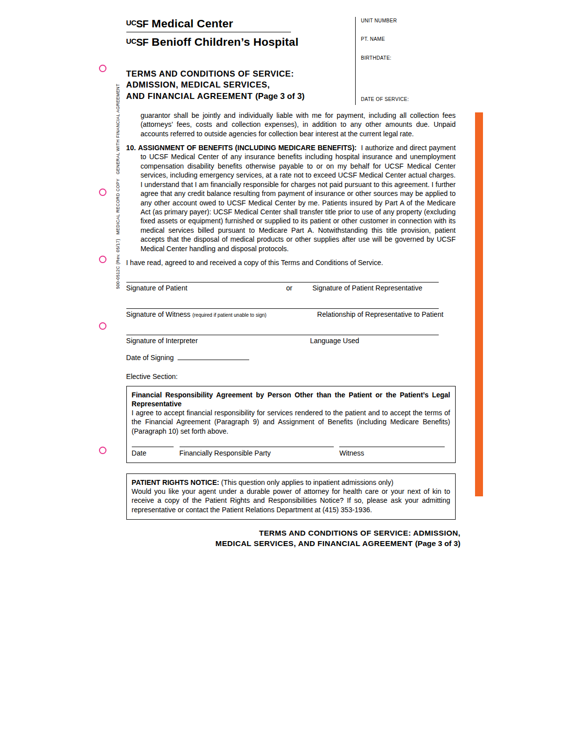500-0512C (Rev. 05/17) MEDICAL RECORD COPY GENERAL WITH FINANCIAL AGREEMENT
UC SF Medical Center
UC SF Benioff Children’s Hospital
TERMS AND CONDITIONS OF SERVICE:
ADMISSION, MEDICAL SERVICES,
AND FINANCIAL AGREEMENT (Page 3 of 3)
UNIT NUMBER
PT. NAME
BIRTHDATE:
DATE OF SERVICE:
guarantor shall be jointly and individually liable with me for payment, including all collection fees (attorneys’ fees, costs and collection expenses), in addition to any other amounts due. Unpaid accounts referred to outside agencies for collection bear interest at the current legal rate.
10. ASSIGNMENT OF BENEFITS (INCLUDING MEDICARE BENEFITS): I authorize and direct payment to UCSF Medical Center of any insurance benefits including hospital insurance and unemployment compensation disability benefits otherwise payable to or on my behalf for UCSF Medical Center services, including emergency services, at a rate not to exceed UCSF Medical Center actual charges. I understand that I am financially responsible for charges not paid pursuant to this agreement. I further agree that any credit balance resulting from payment of insurance or other sources may be applied to any other account owed to UCSF Medical Center by me. Patients insured by Part A of the Medicare Act (as primary payer): UCSF Medical Center shall transfer title prior to use of any property (excluding fixed assets or equipment) furnished or supplied to its patient or other customer in connection with its medical services billed pursuant to Medicare Part A. Notwithstanding this title provision, patient accepts that the disposal of medical products or other supplies after use will be governed by UCSF Medical Center handling and disposal protocols.
I have read, agreed to and received a copy of this Terms and Conditions of Service.
Signature of Patient
or
Signature of Patient Representative
Signature of Witness (required if patient unable to sign)
Relationship of Representative to Patient
Signature of Interpreter
Language Used
Date of Signing
Elective Section:
Financial Responsibility Agreement by Person Other than the Patient or the Patient’s Legal Representative
I agree to accept financial responsibility for services rendered to the patient and to accept the terms of the Financial Agreement (Paragraph 9) and Assignment of Benefits (including Medicare Benefits) (Paragraph 10) set forth above.
Date
Financially Responsible Party
Witness
PATIENT RIGHTS NOTICE: (This question only applies to inpatient admissions only)
Would you like your agent under a durable power of attorney for health care or your next of kin to receive a copy of the Patient Rights and Responsibilities Notice? If so, please ask your admitting representative or contact the Patient Relations Department at (415) 353-1936.
TERMS AND CONDITIONS OF SERVICE: ADMISSION,
MEDICAL SERVICES, AND FINANCIAL AGREEMENT (Page 3 of 3)